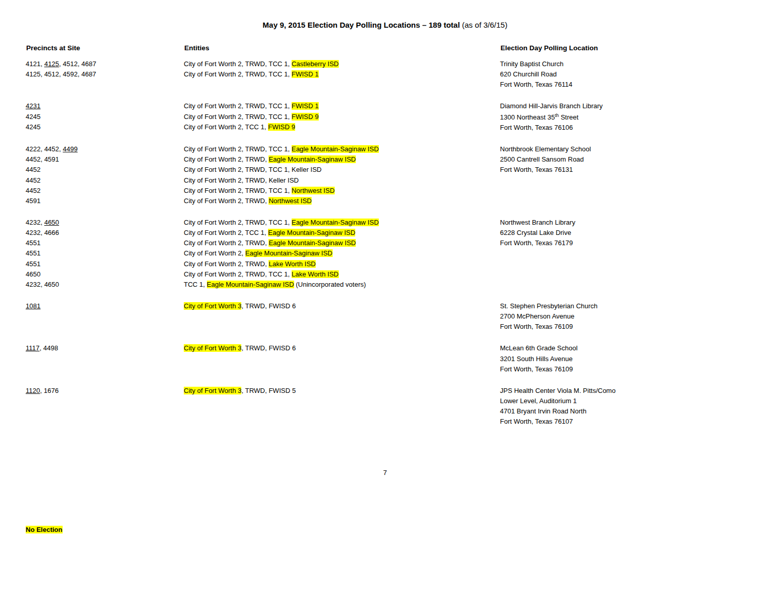May 9, 2015 Election Day Polling Locations – 189 total (as of 3/6/15)
| Precincts at Site | Entities | Election Day Polling Location |
| --- | --- | --- |
| 4121, 4125 , 4512, 4687 4125, 4512, 4592, 4687 | City of Fort Worth 2, TRWD, TCC 1, Castleberry ISD City of Fort Worth 2, TRWD, TCC 1, FWISD 1 | Trinity Baptist Church 620 Churchill Road Fort Worth, Texas 76114 |
| 4231 4245 4245 | City of Fort Worth 2, TRWD, TCC 1, FWISD 1 City of Fort Worth 2, TRWD, TCC 1, FWISD 9 City of Fort Worth 2, TCC 1, FWISD 9 | Diamond Hill-Jarvis Branch Library 1300 Northeast 35 th Street Fort Worth, Texas 76106 |
| 4222, 4452, 4499 4452, 4591 4452 4452 4452 4591 | City of Fort Worth 2, TRWD, TCC 1, Eagle Mountain-Saginaw ISD City of Fort Worth 2, TRWD, Eagle Mountain-Saginaw ISD City of Fort Worth 2, TRWD, TCC 1, Keller ISD City of Fort Worth 2, TRWD, Keller ISD City of Fort Worth 2, TRWD, TCC 1, Northwest ISD City of Fort Worth 2, TRWD, Northwest ISD | Northbrook Elementary School 2500 Cantrell Sansom Road Fort Worth, Texas 76131 |
| 4232, 4650 4232, 4666 4551 4551 4551 4650 4232, 4650 | City of Fort Worth 2, TRWD, TCC 1, Eagle Mountain-Saginaw ISD City of Fort Worth 2, TCC 1, Eagle Mountain-Saginaw ISD City of Fort Worth 2, TRWD, Eagle Mountain-Saginaw ISD City of Fort Worth 2, Eagle Mountain-Saginaw ISD City of Fort Worth 2, TRWD, Lake Worth ISD City of Fort Worth 2, TRWD, TCC 1, Lake Worth ISD TCC 1, Eagle Mountain-Saginaw ISD (Unincorporated voters) | Northwest Branch Library 6228 Crystal Lake Drive Fort Worth, Texas 76179 |
| 1081 | City of Fort Worth 3 , TRWD, FWISD 6 | St. Stephen Presbyterian Church 2700 McPherson Avenue Fort Worth, Texas 76109 |
| 1117 , 4498 | City of Fort Worth 3 , TRWD, FWISD 6 | McLean 6th Grade School 3201 South Hills Avenue Fort Worth, Texas 76109 |
| 1120 , 1676 | City of Fort Worth 3 , TRWD, FWISD 5 | JPS Health Center Viola M. Pitts/Como Lower Level, Auditorium 1 4701 Bryant Irvin Road North Fort Worth, Texas 76107 |
7
No Election